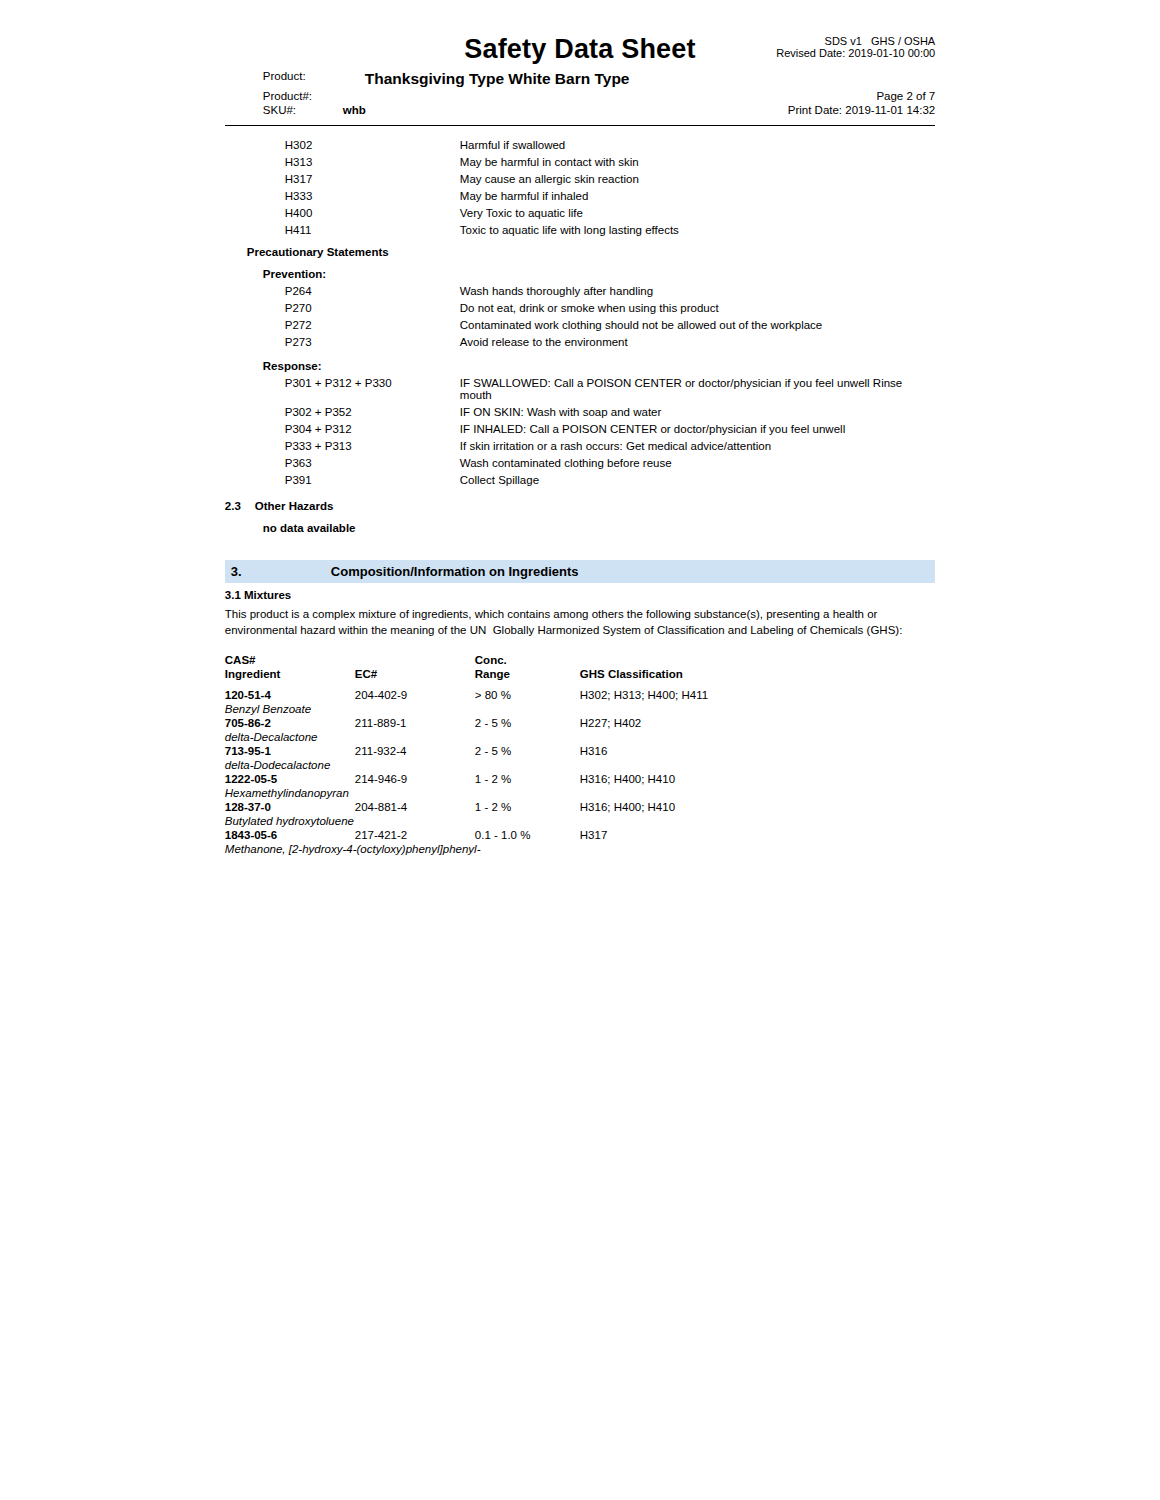SDS v1 GHS / OSHA
Safety Data Sheet
Revised Date: 2019-01-10 00:00
| Product: | Thanksgiving Type White Barn Type | |
| Product#: | | Page 2 of 7 |
| SKU#: | whb | Print Date: 2019-11-01 14:32 |
| H302 | Harmful if swallowed |
| H313 | May be harmful in contact with skin |
| H317 | May cause an allergic skin reaction |
| H333 | May be harmful if inhaled |
| H400 | Very Toxic to aquatic life |
| H411 | Toxic to aquatic life with long lasting effects |
Precautionary Statements
Prevention:
| P264 | Wash hands thoroughly after handling |
| P270 | Do not eat, drink or smoke when using this product |
| P272 | Contaminated work clothing should not be allowed out of the workplace |
| P273 | Avoid release to the environment |
Response:
| P301 + P312 + P330 | IF SWALLOWED: Call a POISON CENTER or doctor/physician if you feel unwell Rinse mouth |
| P302 + P352 | IF ON SKIN: Wash with soap and water |
| P304 + P312 | IF INHALED: Call a POISON CENTER or doctor/physician if you feel unwell |
| P333 + P313 | If skin irritation or a rash occurs: Get medical advice/attention |
| P363 | Wash contaminated clothing before reuse |
| P391 | Collect Spillage |
2.3 Other Hazards
no data available
3. Composition/Information on Ingredients
3.1 Mixtures
This product is a complex mixture of ingredients, which contains among others the following substance(s), presenting a health or environmental hazard within the meaning of the UN Globally Harmonized System of Classification and Labeling of Chemicals (GHS):
| CAS# Ingredient | EC# | Conc. Range | GHS Classification |
| --- | --- | --- | --- |
| 120-51-4 | 204-402-9 | > 80 % | H302; H313; H400; H411 |
| Benzyl Benzoate |
| 705-86-2 | 211-889-1 | 2 - 5 % | H227; H402 |
| delta-Decalactone |
| 713-95-1 | 211-932-4 | 2 - 5 % | H316 |
| delta-Dodecalactone |
| 1222-05-5 | 214-946-9 | 1 - 2 % | H316; H400; H410 |
| Hexamethylindanopyran |
| 128-37-0 | 204-881-4 | 1 - 2 % | H316; H400; H410 |
| Butylated hydroxytoluene |
| 1843-05-6 | 217-421-2 | 0.1 - 1.0 % | H317 |
| Methanone, [2-hydroxy-4-(octyloxy)phenyl]phenyl- |